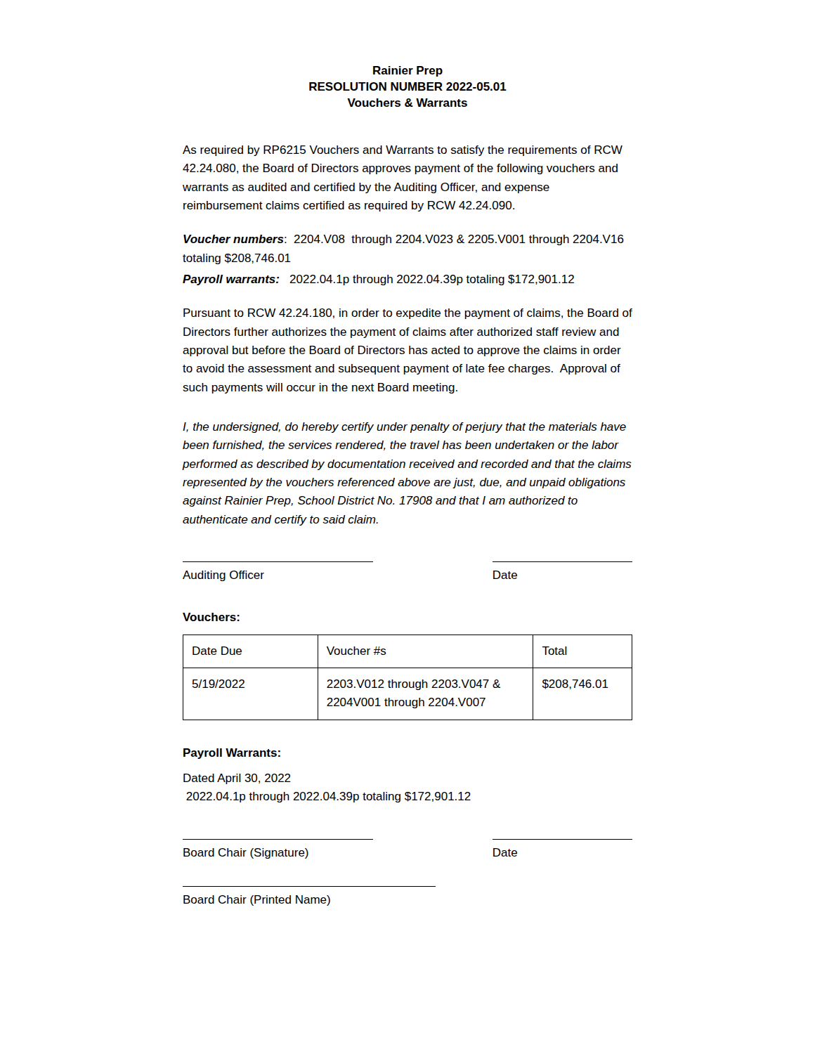Rainier Prep
RESOLUTION NUMBER 2022-05.01
Vouchers & Warrants
As required by RP6215 Vouchers and Warrants to satisfy the requirements of RCW 42.24.080, the Board of Directors approves payment of the following vouchers and warrants as audited and certified by the Auditing Officer, and expense reimbursement claims certified as required by RCW 42.24.090.
Voucher numbers: 2204.V08 through 2204.V023 & 2205.V001 through 2204.V16 totaling $208,746.01
Payroll warrants: 2022.04.1p through 2022.04.39p totaling $172,901.12
Pursuant to RCW 42.24.180, in order to expedite the payment of claims, the Board of Directors further authorizes the payment of claims after authorized staff review and approval but before the Board of Directors has acted to approve the claims in order to avoid the assessment and subsequent payment of late fee charges. Approval of such payments will occur in the next Board meeting.
I, the undersigned, do hereby certify under penalty of perjury that the materials have been furnished, the services rendered, the travel has been undertaken or the labor performed as described by documentation received and recorded and that the claims represented by the vouchers referenced above are just, due, and unpaid obligations against Rainier Prep, School District No. 17908 and that I am authorized to authenticate and certify to said claim.
Auditing Officer
Date
Vouchers:
| Date Due | Voucher #s | Total |
| --- | --- | --- |
| 5/19/2022 | 2203.V012 through 2203.V047 & 2204V001 through 2204.V007 | $208,746.01 |
Payroll Warrants:
Dated April 30, 2022
2022.04.1p through 2022.04.39p totaling $172,901.12
Board Chair (Signature)
Date
Board Chair (Printed Name)